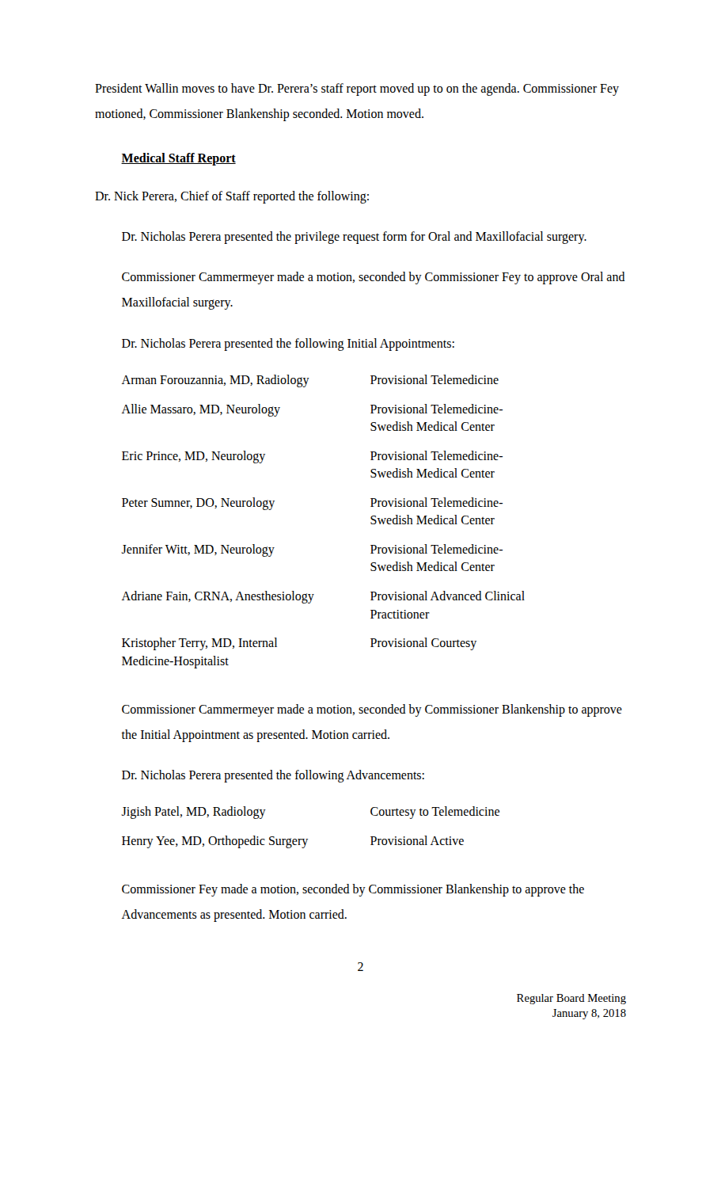President Wallin moves to have Dr. Perera’s staff report moved up to on the agenda. Commissioner Fey motioned, Commissioner Blankenship seconded. Motion moved.
Medical Staff Report
Dr. Nick Perera, Chief of Staff reported the following:
Dr. Nicholas Perera presented the privilege request form for Oral and Maxillofacial surgery.
Commissioner Cammermeyer made a motion, seconded by Commissioner Fey to approve Oral and Maxillofacial surgery.
Dr. Nicholas Perera presented the following Initial Appointments:
| Arman Forouzannia, MD, Radiology | Provisional Telemedicine |
| Allie Massaro, MD, Neurology | Provisional Telemedicine- Swedish Medical Center |
| Eric Prince, MD, Neurology | Provisional Telemedicine- Swedish Medical Center |
| Peter Sumner, DO, Neurology | Provisional Telemedicine- Swedish Medical Center |
| Jennifer Witt, MD, Neurology | Provisional Telemedicine- Swedish Medical Center |
| Adriane Fain, CRNA, Anesthesiology | Provisional Advanced Clinical Practitioner |
| Kristopher Terry, MD, Internal Medicine-Hospitalist | Provisional Courtesy |
Commissioner Cammermeyer made a motion, seconded by Commissioner Blankenship to approve the Initial Appointment as presented. Motion carried.
Dr. Nicholas Perera presented the following Advancements:
| Jigish Patel, MD, Radiology | Courtesy to Telemedicine |
| Henry Yee, MD, Orthopedic Surgery | Provisional Active |
Commissioner Fey made a motion, seconded by Commissioner Blankenship to approve the Advancements as presented. Motion carried.
2
Regular Board Meeting
January 8, 2018